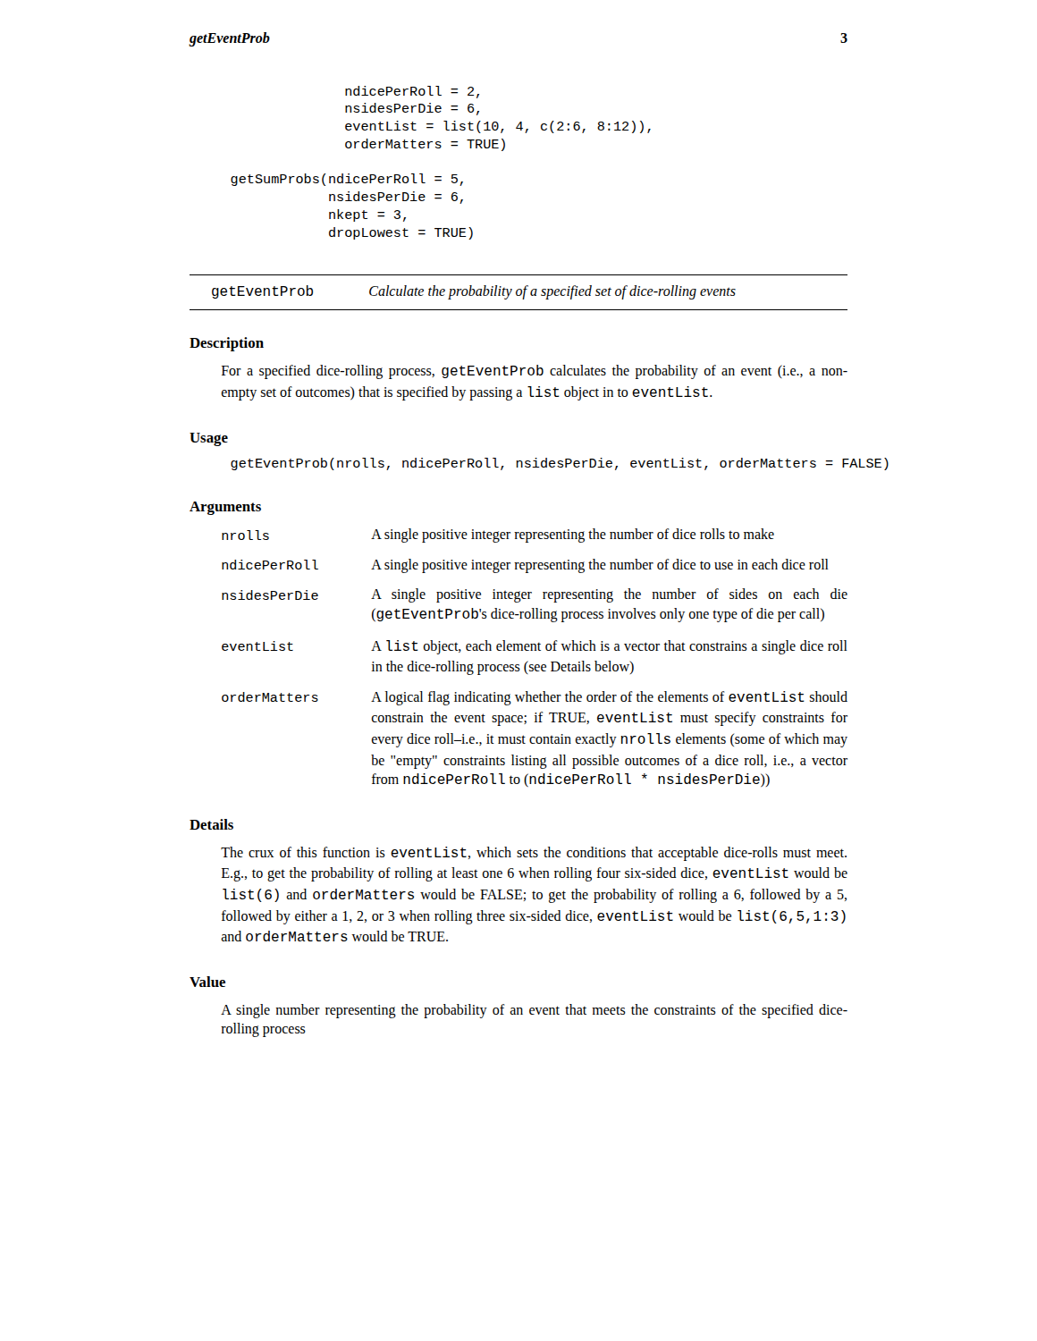getEventProb 3
              ndicePerRoll = 2,
              nsidesPerDie = 6,
              eventList = list(10, 4, c(2:6, 8:12)),
              orderMatters = TRUE)

getSumProbs(ndicePerRoll = 5,
            nsidesPerDie = 6,
            nkept = 3,
            dropLowest = TRUE)
getEventProb Calculate the probability of a specified set of dice-rolling events
Description
For a specified dice-rolling process, getEventProb calculates the probability of an event (i.e., a non-empty set of outcomes) that is specified by passing a list object in to eventList.
Usage
getEventProb(nrolls, ndicePerRoll, nsidesPerDie, eventList, orderMatters = FALSE)
Arguments
nrolls
A single positive integer representing the number of dice rolls to make
ndicePerRoll
A single positive integer representing the number of dice to use in each dice roll
nsidesPerDie
A single positive integer representing the number of sides on each die (getEventProb's dice-rolling process involves only one type of die per call)
eventList
A list object, each element of which is a vector that constrains a single dice roll in the dice-rolling process (see Details below)
orderMatters
A logical flag indicating whether the order of the elements of eventList should constrain the event space; if TRUE, eventList must specify constraints for every dice roll–i.e., it must contain exactly nrolls elements (some of which may be "empty" constraints listing all possible outcomes of a dice roll, i.e., a vector from ndicePerRoll to (ndicePerRoll * nsidesPerDie))
Details
The crux of this function is eventList, which sets the conditions that acceptable dice-rolls must meet. E.g., to get the probability of rolling at least one 6 when rolling four six-sided dice, eventList would be list(6) and orderMatters would be FALSE; to get the probability of rolling a 6, followed by a 5, followed by either a 1, 2, or 3 when rolling three six-sided dice, eventList would be list(6,5,1:3) and orderMatters would be TRUE.
Value
A single number representing the probability of an event that meets the constraints of the specified dice-rolling process